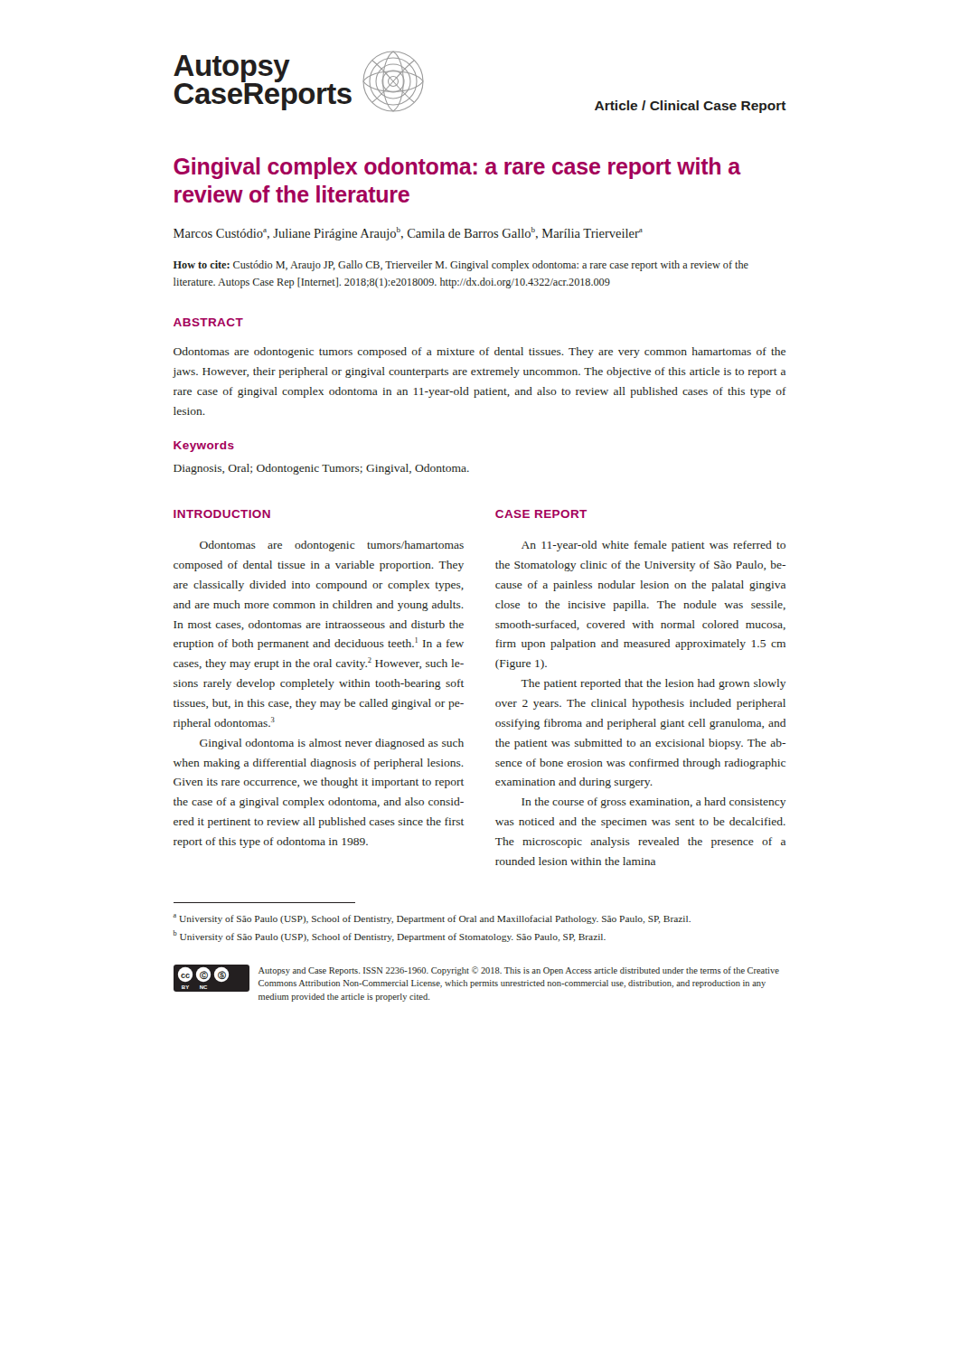AutopsyCaseReports
Article / Clinical Case Report
Gingival complex odontoma: a rare case report with a review of the literature
Marcos Custódioa, Juliane Pirágine Araujob, Camila de Barros Gallob, Marília Trierveilera
How to cite: Custódio M, Araujo JP, Gallo CB, Trierveiler M. Gingival complex odontoma: a rare case report with a review of the literature. Autops Case Rep [Internet]. 2018;8(1):e2018009. http://dx.doi.org/10.4322/acr.2018.009
ABSTRACT
Odontomas are odontogenic tumors composed of a mixture of dental tissues. They are very common hamartomas of the jaws. However, their peripheral or gingival counterparts are extremely uncommon. The objective of this article is to report a rare case of gingival complex odontoma in an 11-year-old patient, and also to review all published cases of this type of lesion.
Keywords
Diagnosis, Oral; Odontogenic Tumors; Gingival, Odontoma.
INTRODUCTION
Odontomas are odontogenic tumors/hamartomas composed of dental tissue in a variable proportion. They are classically divided into compound or complex types, and are much more common in children and young adults. In most cases, odontomas are intraosseous and disturb the eruption of both permanent and deciduous teeth.1 In a few cases, they may erupt in the oral cavity.2 However, such lesions rarely develop completely within tooth-bearing soft tissues, but, in this case, they may be called gingival or peripheral odontomas.3
Gingival odontoma is almost never diagnosed as such when making a differential diagnosis of peripheral lesions. Given its rare occurrence, we thought it important to report the case of a gingival complex odontoma, and also considered it pertinent to review all published cases since the first report of this type of odontoma in 1989.
CASE REPORT
An 11-year-old white female patient was referred to the Stomatology clinic of the University of São Paulo, because of a painless nodular lesion on the palatal gingiva close to the incisive papilla. The nodule was sessile, smooth-surfaced, covered with normal colored mucosa, firm upon palpation and measured approximately 1.5 cm (Figure 1).
The patient reported that the lesion had grown slowly over 2 years. The clinical hypothesis included peripheral ossifying fibroma and peripheral giant cell granuloma, and the patient was submitted to an excisional biopsy. The absence of bone erosion was confirmed through radiographic examination and during surgery.
In the course of gross examination, a hard consistency was noticed and the specimen was sent to be decalcified. The microscopic analysis revealed the presence of a rounded lesion within the lamina
a University of São Paulo (USP), School of Dentistry, Department of Oral and Maxillofacial Pathology. São Paulo, SP, Brazil.
b University of São Paulo (USP), School of Dentistry, Department of Stomatology. São Paulo, SP, Brazil.
cc Ⓒ Ⓢ BY NC
Autopsy and Case Reports. ISSN 2236-1960. Copyright © 2018. This is an Open Access article distributed under the terms of the Creative Commons Attribution Non-Commercial License, which permits unrestricted non-commercial use, distribution, and reproduction in any medium provided the article is properly cited.